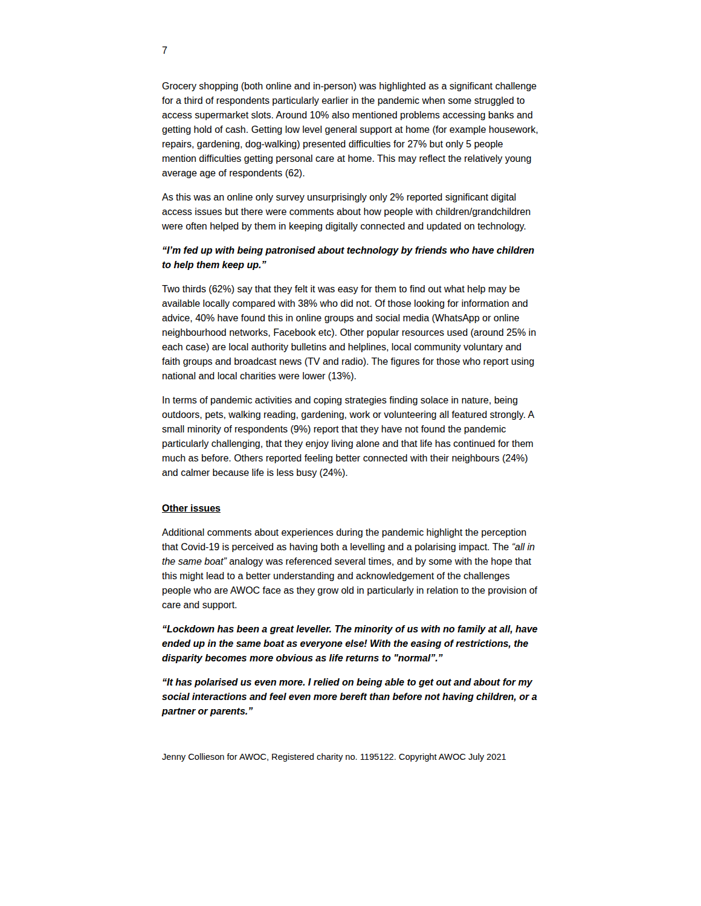7
Grocery shopping (both online and in-person) was highlighted as a significant challenge for a third of respondents particularly earlier in the pandemic when some struggled to access supermarket slots. Around 10% also mentioned problems accessing banks and getting hold of cash. Getting low level general support at home (for example housework, repairs, gardening, dog-walking) presented difficulties for 27% but only 5 people mention difficulties getting personal care at home. This may reflect the relatively young average age of respondents (62).
As this was an online only survey unsurprisingly only 2% reported significant digital access issues but there were comments about how people with children/grandchildren were often helped by them in keeping digitally connected and updated on technology.
“I’m fed up with being patronised about technology by friends who have children to help them keep up.”
Two thirds (62%) say that they felt it was easy for them to find out what help may be available locally compared with 38% who did not. Of those looking for information and advice, 40% have found this in online groups and social media (WhatsApp or online neighbourhood networks, Facebook etc). Other popular resources used (around 25% in each case) are local authority bulletins and helplines, local community voluntary and faith groups and broadcast news (TV and radio). The figures for those who report using national and local charities were lower (13%).
In terms of pandemic activities and coping strategies finding solace in nature, being outdoors, pets, walking reading, gardening, work or volunteering all featured strongly. A small minority of respondents (9%) report that they have not found the pandemic particularly challenging, that they enjoy living alone and that life has continued for them much as before. Others reported feeling better connected with their neighbours (24%) and calmer because life is less busy (24%).
Other issues
Additional comments about experiences during the pandemic highlight the perception that Covid-19 is perceived as having both a levelling and a polarising impact. The “all in the same boat” analogy was referenced several times, and by some with the hope that this might lead to a better understanding and acknowledgement of the challenges people who are AWOC face as they grow old in particularly in relation to the provision of care and support.
“Lockdown has been a great leveller. The minority of us with no family at all, have ended up in the same boat as everyone else! With the easing of restrictions, the disparity becomes more obvious as life returns to "normal”.”
“It has polarised us even more. I relied on being able to get out and about for my social interactions and feel even more bereft than before not having children, or a partner or parents.”
Jenny Collieson for AWOC, Registered charity no. 1195122. Copyright AWOC July 2021